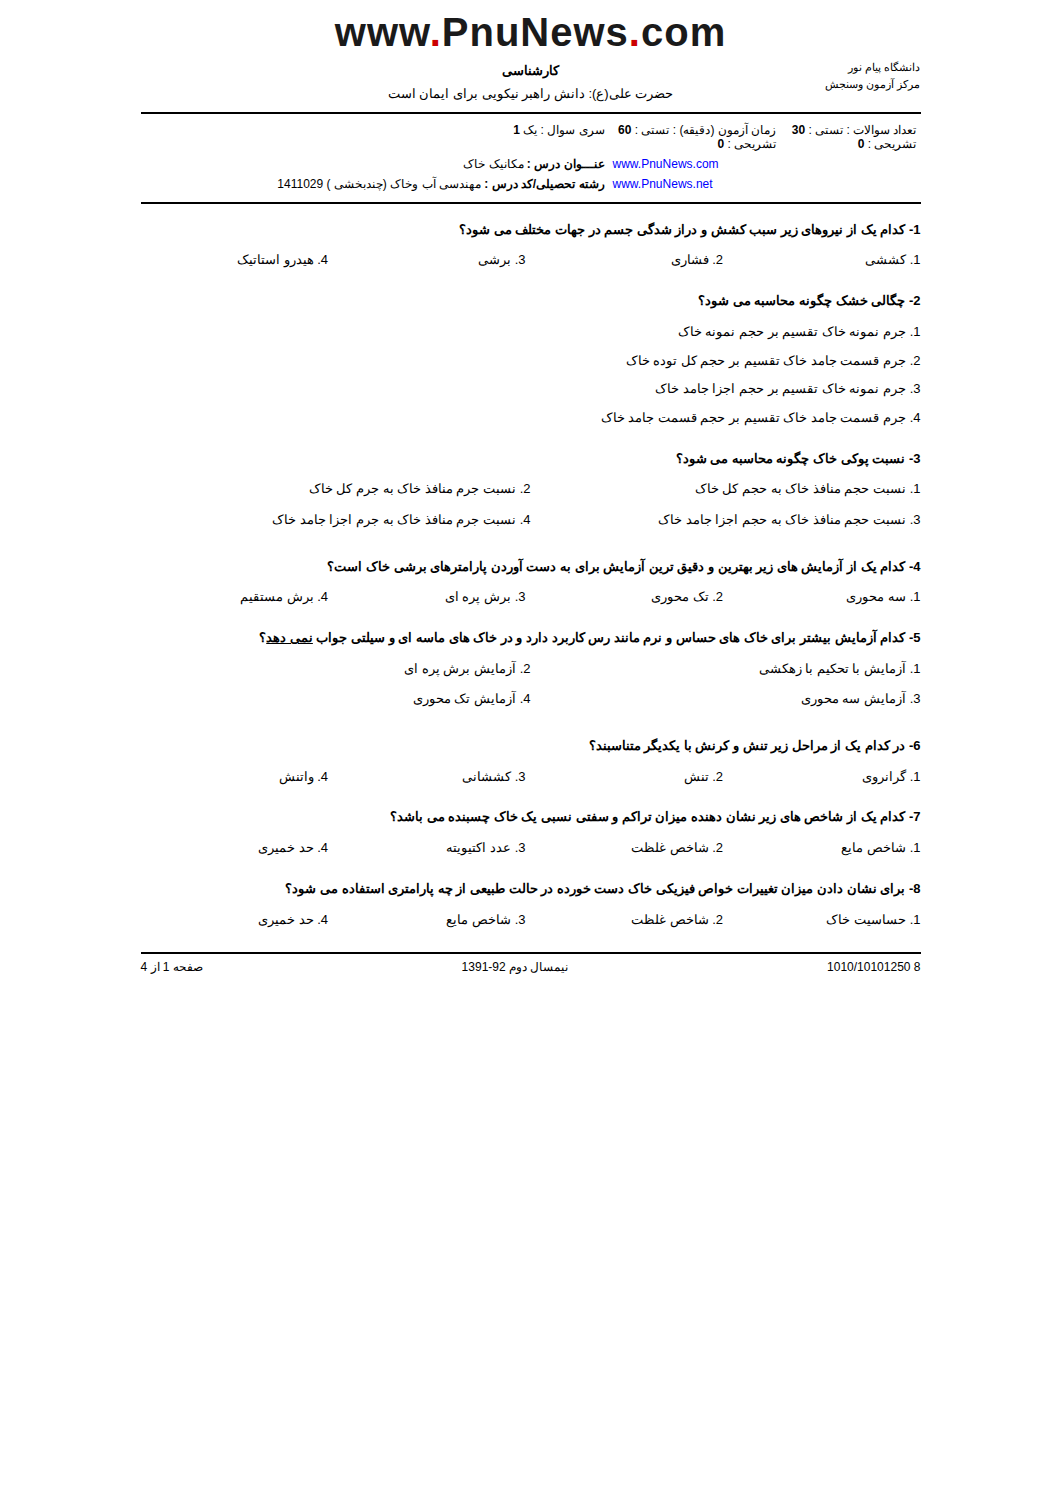www. PnuNews. com
دانشگاه پیام نور
مرکز آزمون وسنجش
کارشناسی
حضرت علی(ع): دانش راهبر نیکویی برای ایمان است
| تعداد سوالات : تستی : 30 تشریحی : 0 | زمان آزمون (دقیقه) : تستی : 60 تشریحی : 0 | سری سوال : یک 1 | |
| www.PnuNews.com | عنـــوان درس : مکانیک خاک |
| www.PnuNews.net | رشته تحصیلی/کد درس : مهندسی آب وخاک (چندبخشی ) 1411029 |
1- کدام یک از نیروهای زیر سبب کشش و دراز شدگی جسم در جهات مختلف می شود؟
1. کششی
2. فشاری
3. برشی
4. هیدرو استاتیک
2- چگالی خشک چگونه محاسبه می شود؟
1. جرم نمونه خاک تقسیم بر حجم نمونه خاک
2. جرم قسمت جامد خاک تقسیم بر حجم کل توده خاک
3. جرم نمونه خاک تقسیم بر حجم اجزا جامد خاک
4. جرم قسمت جامد خاک تقسیم بر حجم قسمت جامد خاک
3- نسبت پوکی خاک چگونه محاسبه می شود؟
1. نسبت حجم منافذ خاک به حجم کل خاک
2. نسبت جرم منافذ خاک به جرم کل خاک
3. نسبت حجم منافذ خاک به حجم اجزا جامد خاک
4. نسبت جرم منافذ خاک به جرم اجزا جامد خاک
4- کدام یک از آزمایش های زیر بهترین و دقیق ترین آزمایش برای به دست آوردن پارامترهای برشی خاک است؟
1. سه محوری
2. تک محوری
3. برش پره ای
4. برش مستقیم
5- کدام آزمایش بیشتر برای خاک های حساس و نرم مانند رس کاربرد دارد و در خاک های ماسه ای و سیلتی جواب نمی دهد؟
1. آزمایش با تحکیم با زهکشی
2. آزمایش برش پره ای
3. آزمایش سه محوری
4. آزمایش تک محوری
6- در کدام یک از مراحل زیر تنش و کرنش با یکدیگر متناسبند؟
1. گرانروی
2. تنش
3. کششانی
4. واتنش
7- کدام یک از شاخص های زیر نشان دهنده میزان تراکم و سفتی نسبی یک خاک چسبنده می باشد؟
1. شاخص مایع
2. شاخص غلظت
3. عدد اکتیویته
4. حد خمیری
8- برای نشان دادن میزان تغییرات خواص فیزیکی خاک دست خورده در حالت طبیعی از چه پارامتری استفاده می شود؟
1. حساسیت خاک
2. شاخص غلظت
3. شاخص مایع
4. حد خمیری
1010/10101250 8
نیمسال دوم 92-1391
صفحه 1 از 4